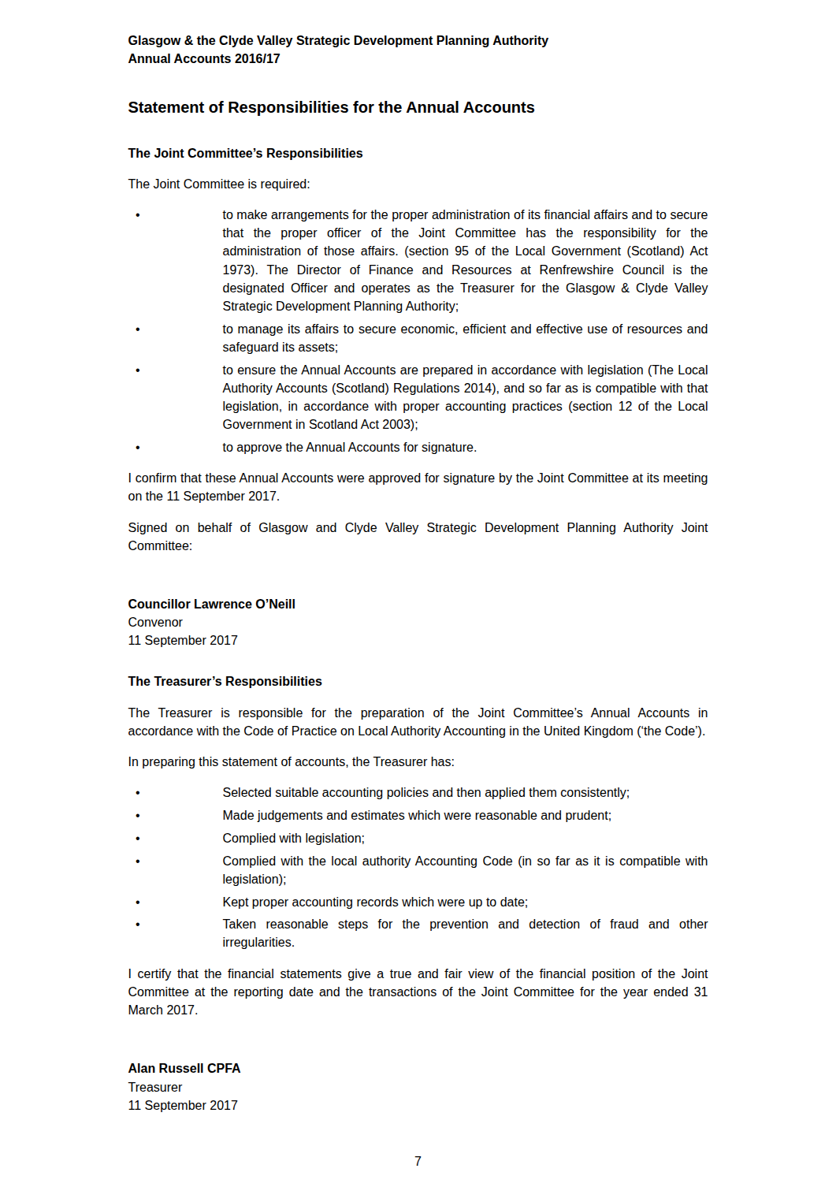Glasgow & the Clyde Valley Strategic Development Planning Authority
Annual Accounts 2016/17
Statement of Responsibilities for the Annual Accounts
The Joint Committee’s Responsibilities
The Joint Committee is required:
to make arrangements for the proper administration of its financial affairs and to secure that the proper officer of the Joint Committee has the responsibility for the administration of those affairs. (section 95 of the Local Government (Scotland) Act 1973). The Director of Finance and Resources at Renfrewshire Council is the designated Officer and operates as the Treasurer for the Glasgow & Clyde Valley Strategic Development Planning Authority;
to manage its affairs to secure economic, efficient and effective use of resources and safeguard its assets;
to ensure the Annual Accounts are prepared in accordance with legislation (The Local Authority Accounts (Scotland) Regulations 2014), and so far as is compatible with that legislation, in accordance with proper accounting practices (section 12 of the Local Government in Scotland Act 2003);
to approve the Annual Accounts for signature.
I confirm that these Annual Accounts were approved for signature by the Joint Committee at its meeting on the 11 September 2017.
Signed on behalf of Glasgow and Clyde Valley Strategic Development Planning Authority Joint Committee:
Councillor Lawrence O’Neill
Convenor
11 September 2017
The Treasurer’s Responsibilities
The Treasurer is responsible for the preparation of the Joint Committee’s Annual Accounts in accordance with the Code of Practice on Local Authority Accounting in the United Kingdom (‘the Code’).
In preparing this statement of accounts, the Treasurer has:
Selected suitable accounting policies and then applied them consistently;
Made judgements and estimates which were reasonable and prudent;
Complied with legislation;
Complied with the local authority Accounting Code (in so far as it is compatible with legislation);
Kept proper accounting records which were up to date;
Taken reasonable steps for the prevention and detection of fraud and other irregularities.
I certify that the financial statements give a true and fair view of the financial position of the Joint Committee at the reporting date and the transactions of the Joint Committee for the year ended 31 March 2017.
Alan Russell CPFA
Treasurer
11 September 2017
7